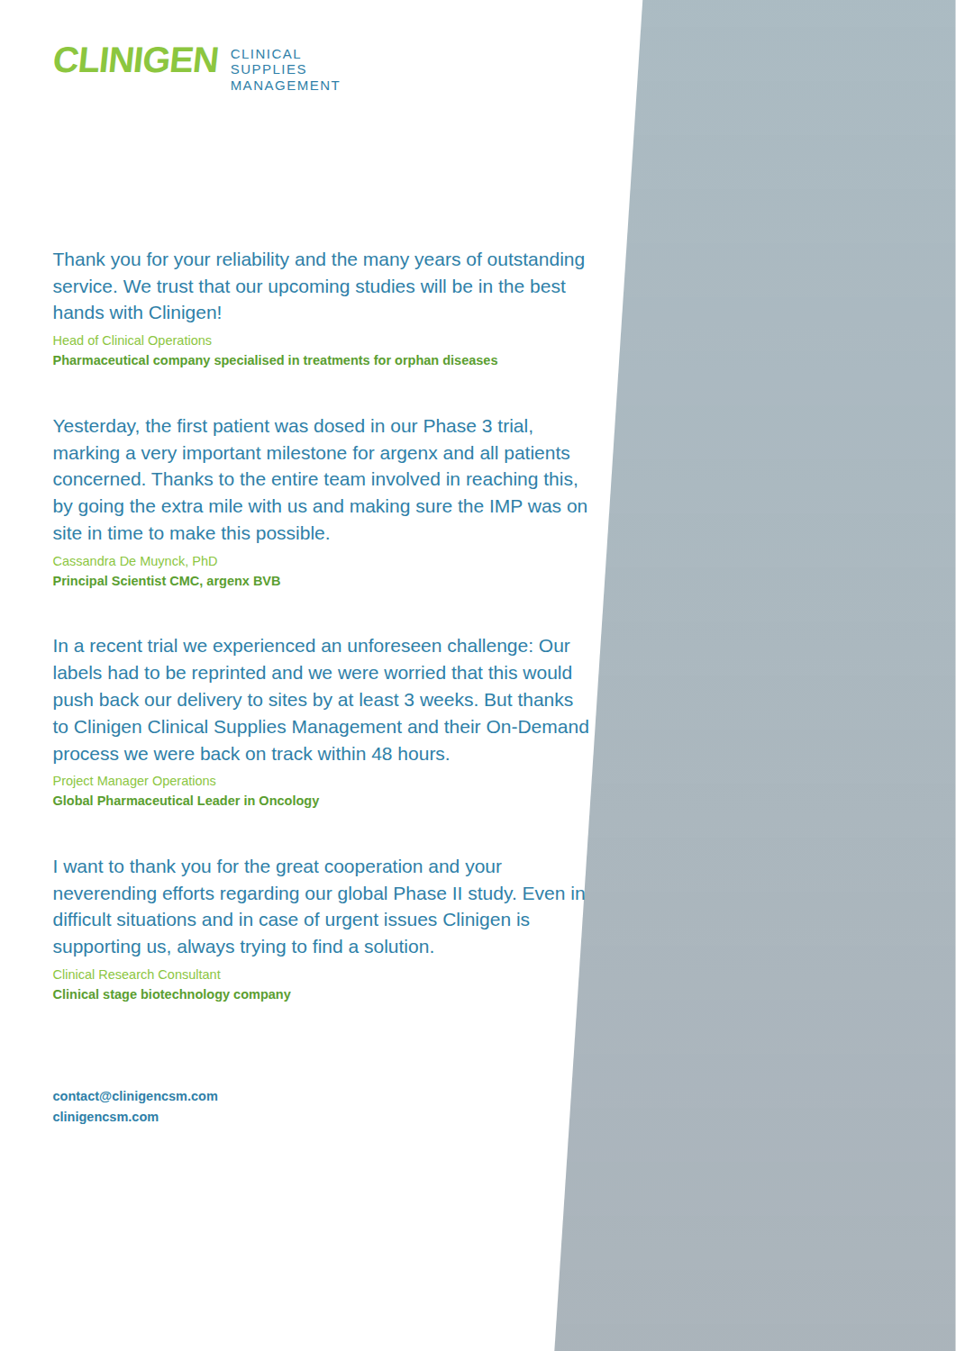CLINIGEN
Clinical
Supplies
Management
Thank you for your reliability and the many years of outstanding service. We trust that our upcoming studies will be in the best hands with Clinigen!
Head of Clinical Operations
Pharmaceutical company specialised in treatments for orphan diseases
Yesterday, the first patient was dosed in our Phase 3 trial, marking a very important milestone for argenx and all patients concerned. Thanks to the entire team involved in reaching this, by going the extra mile with us and making sure the IMP was on site in time to make this possible.
Cassandra De Muynck, PhD
Principal Scientist CMC, argenx BVB
In a recent trial we experienced an unforeseen challenge: Our labels had to be reprinted and we were worried that this would push back our delivery to sites by at least 3 weeks. But thanks to Clinigen Clinical Supplies Management and their On-Demand process we were back on track within 48 hours.
Project Manager Operations
Global Pharmaceutical Leader in Oncology
I want to thank you for the great cooperation and your neverending efforts regarding our global Phase II study. Even in difficult situations and in case of urgent issues Clinigen is supporting us, always trying to find a solution.
Clinical Research Consultant
Clinical stage biotechnology company
contact@clinigencsm.com
clinigencsm.com